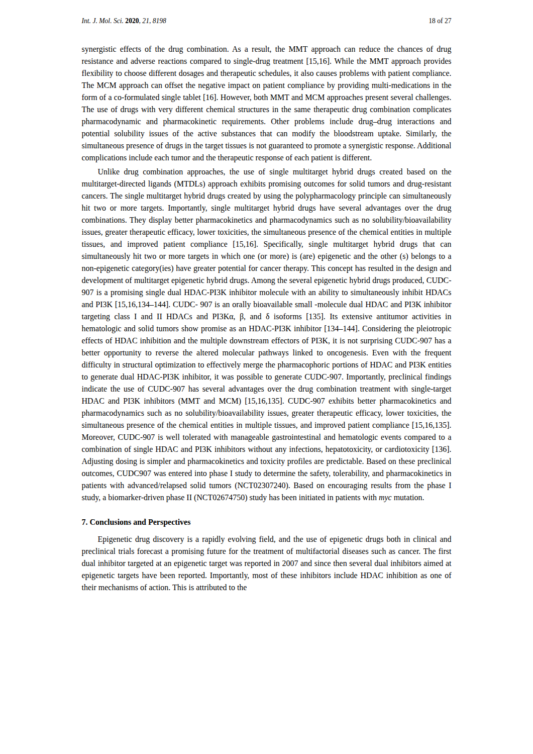Int. J. Mol. Sci. 2020, 21, 8198 18 of 27
synergistic effects of the drug combination. As a result, the MMT approach can reduce the chances of drug resistance and adverse reactions compared to single-drug treatment [15,16]. While the MMT approach provides flexibility to choose different dosages and therapeutic schedules, it also causes problems with patient compliance. The MCM approach can offset the negative impact on patient compliance by providing multi-medications in the form of a co-formulated single tablet [16]. However, both MMT and MCM approaches present several challenges. The use of drugs with very different chemical structures in the same therapeutic drug combination complicates pharmacodynamic and pharmacokinetic requirements. Other problems include drug–drug interactions and potential solubility issues of the active substances that can modify the bloodstream uptake. Similarly, the simultaneous presence of drugs in the target tissues is not guaranteed to promote a synergistic response. Additional complications include each tumor and the therapeutic response of each patient is different.
Unlike drug combination approaches, the use of single multitarget hybrid drugs created based on the multitarget-directed ligands (MTDLs) approach exhibits promising outcomes for solid tumors and drug-resistant cancers. The single multitarget hybrid drugs created by using the polypharmacology principle can simultaneously hit two or more targets. Importantly, single multitarget hybrid drugs have several advantages over the drug combinations. They display better pharmacokinetics and pharmacodynamics such as no solubility/bioavailability issues, greater therapeutic efficacy, lower toxicities, the simultaneous presence of the chemical entities in multiple tissues, and improved patient compliance [15,16]. Specifically, single multitarget hybrid drugs that can simultaneously hit two or more targets in which one (or more) is (are) epigenetic and the other (s) belongs to a non-epigenetic category(ies) have greater potential for cancer therapy. This concept has resulted in the design and development of multitarget epigenetic hybrid drugs. Among the several epigenetic hybrid drugs produced, CUDC-907 is a promising single dual HDAC-PI3K inhibitor molecule with an ability to simultaneously inhibit HDACs and PI3K [15,16,134–144]. CUDC- 907 is an orally bioavailable small -molecule dual HDAC and PI3K inhibitor targeting class I and II HDACs and PI3Kα, β, and δ isoforms [135]. Its extensive antitumor activities in hematologic and solid tumors show promise as an HDAC-PI3K inhibitor [134–144]. Considering the pleiotropic effects of HDAC inhibition and the multiple downstream effectors of PI3K, it is not surprising CUDC-907 has a better opportunity to reverse the altered molecular pathways linked to oncogenesis. Even with the frequent difficulty in structural optimization to effectively merge the pharmacophoric portions of HDAC and PI3K entities to generate dual HDAC-PI3K inhibitor, it was possible to generate CUDC-907. Importantly, preclinical findings indicate the use of CUDC-907 has several advantages over the drug combination treatment with single-target HDAC and PI3K inhibitors (MMT and MCM) [15,16,135]. CUDC-907 exhibits better pharmacokinetics and pharmacodynamics such as no solubility/bioavailability issues, greater therapeutic efficacy, lower toxicities, the simultaneous presence of the chemical entities in multiple tissues, and improved patient compliance [15,16,135]. Moreover, CUDC-907 is well tolerated with manageable gastrointestinal and hematologic events compared to a combination of single HDAC and PI3K inhibitors without any infections, hepatotoxicity, or cardiotoxicity [136]. Adjusting dosing is simpler and pharmacokinetics and toxicity profiles are predictable. Based on these preclinical outcomes, CUDC907 was entered into phase I study to determine the safety, tolerability, and pharmacokinetics in patients with advanced/relapsed solid tumors (NCT02307240). Based on encouraging results from the phase I study, a biomarker-driven phase II (NCT02674750) study has been initiated in patients with myc mutation.
7. Conclusions and Perspectives
Epigenetic drug discovery is a rapidly evolving field, and the use of epigenetic drugs both in clinical and preclinical trials forecast a promising future for the treatment of multifactorial diseases such as cancer. The first dual inhibitor targeted at an epigenetic target was reported in 2007 and since then several dual inhibitors aimed at epigenetic targets have been reported. Importantly, most of these inhibitors include HDAC inhibition as one of their mechanisms of action. This is attributed to the